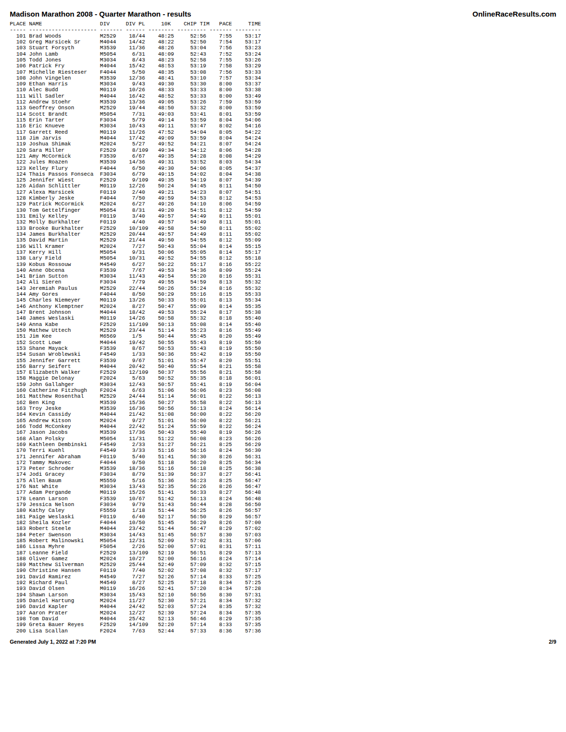Madison Marathon 2008 - Quarter Marathon - results OnlineRaceResults.com
PLACE NAME                  DIV     DIV PL     10K    CHIP TIM   PACE     TIME
----- --------------------- ------- ------ -------- --------- ------- --------
  101 Brad Woods            M2529    18/44    48:25     52:56    7:55    53:17
  102 Greg Marsicek Sr      M4044    14/42    48:22     52:50    7:54    53:17
  103 Stuart Forsyth        M3539    11/36    48:26     53:04    7:56    53:23
  104 John Lamb             M5054     6/31    48:09     52:43    7:52    53:24
  105 Todd Jones            M3034     8/43    48:23     52:58    7:55    53:26
  106 Patrick Fry           M4044    15/42    48:53     53:19    7:58    53:29
  107 Michelle Riesteser    F4044     5/50    48:35     53:08    7:56    53:33
  108 John Vingelen         M3539    12/36    48:41     53:10    7:57    53:34
  109 Ethan Harris          M3034     9/43    49:30     53:30    8:00    53:37
  110 Alec Budd             M0119    10/26    48:33     53:33    8:00    53:38
  111 Will Sadler           M4044    16/42    48:52     53:33    8:00    53:49
  112 Andrew Stoehr         M3539    13/36    49:05     53:26    7:59    53:59
  113 Geoffrey Onson        M2529    19/44    48:50     53:32    8:00    53:59
  114 Scott Brandt          M5054     7/31    49:03     53:41    8:01    53:59
  115 Erin Tarter           F3034     5/79    49:14     53:59    8:04    54:06
  116 Eric Knueve           M3034    10/43    49:11     53:47    8:02    54:16
  117 Garrett Reed          M0119    11/26    47:52     54:04    8:05    54:22
  118 Jim Jarvis            M4044    17/42    49:09     53:59    8:04    54:24
  119 Joshua Shimak         M2024     5/27    49:52     54:21    8:07    54:24
  120 Sara Miller           F2529     8/109   49:34     54:12    8:06    54:28
  121 Amy McCormick         F3539     6/67    49:35     54:28    8:08    54:29
  122 Jules Roazen          M3539    14/36    49:31     53:52    8:03    54:34
  123 Kelley Flury          F4044     6/50    49:30     54:06    8:05    54:37
  124 Thais Passos Fonseca  F3034     6/79    49:15     54:02    8:04    54:38
  125 Jennifer Wiest        F2529     9/109   49:35     54:19    8:07    54:39
  126 Aidan Schlittler      M0119    12/26    50:24     54:45    8:11    54:50
  127 Alexa Marsicek        F0119     2/40    49:21     54:23    8:07    54:51
  128 Kimberly Jeske        F4044     7/50    49:59     54:53    8:12    54:53
  129 Patrick McCormick     M2024     6/27    49:26     54:10    8:06    54:59
  130 Tom Gettelfinger      M5054     8/31    49:20     54:51    8:12    54:59
  131 Emily Kelley          F0119     3/40    49:57     54:49    8:11    55:01
  132 Molly Burkhalter      F0119     4/40    49:57     54:49    8:11    55:01
  133 Brooke Burkhalter     F2529    10/109   49:58     54:50    8:11    55:02
  134 James Burkhalter      M2529    20/44    49:57     54:49    8:11    55:02
  135 David Martin          M2529    21/44    49:50     54:55    8:12    55:09
  136 Will Kramer           M2024     7/27    50:43     55:04    8:14    55:15
  137 Kerry Hill            M5054     9/31    50:06     55:05    8:14    55:17
  138 Lary Field            M5054    10/31    49:52     54:55    8:12    55:18
  139 Kobus Rossouw         M4549     6/27    50:22     55:17    8:16    55:22
  140 Anne Obcena           F3539     7/67    49:53     54:36    8:09    55:24
  141 Brian Sutton          M3034    11/43    49:54     55:20    8:16    55:31
  142 Ali Sieren            F3034     7/79    49:55     54:59    8:13    55:32
  143 Jeremiah Paulus       M2529    22/44    50:26     55:24    8:16    55:32
  144 Amy Gores             F4044     8/50    50:29     55:16    8:15    55:33
  145 Charles Niemeyer      M0119    13/26    50:33     55:01    8:13    55:34
  146 Anthony Klemptner     M2024     8/27    50:47     55:09    8:14    55:35
  147 Brent Johnson         M4044    18/42    49:53     55:24    8:17    55:38
  148 James Weslaski        M0119    14/26    50:58     55:32    8:18    55:40
  149 Anna Kabe             F2529    11/109   50:13     55:08    8:14    55:40
  150 Mathew Uttech         M2529    23/44    51:14     55:23    8:16    55:49
  151 Jim Kee               M6569     1/5     50:44     55:45    8:20    55:49
  152 Scott Lowe            M4044    19/42    50:55     55:43    8:19    55:50
  153 Shane Mayack          F3539     8/67    50:53     55:43    8:19    55:50
  154 Susan Wroblewski      F4549     1/33    50:36     55:42    8:19    55:50
  155 Jennifer Garrett      F3539     9/67    51:01     55:47    8:20    55:51
  156 Barry Seifert         M4044    20/42    50:40     55:54    8:21    55:58
  157 Elizabeth Walker      F2529    12/109   50:37     55:56    8:21    55:58
  158 Maggie Delonay        F2024     5/63    50:52     55:35    8:18    56:01
  159 John Gallahger        M3034    12/43    50:57     55:41    8:19    56:04
  160 Catherine Fitzhugh    F2024     6/63    51:06     56:06    8:23    56:08
  161 Matthew Rosenthal     M2529    24/44    51:14     56:01    8:22    56:13
  162 Ben King              M3539    15/36    50:27     55:58    8:22    56:13
  163 Troy Jeske            M3539    16/36    50:56     56:13    8:24    56:14
  164 Kevin Cassidy         M4044    21/42    51:08     56:00    8:22    56:20
  165 Andrew Kitson         M2024     9/27    51:01     56:00    8:22    56:21
  166 Todd McConkey         M4044    22/42    51:24     55:59    8:22    56:24
  167 Jason Jacobs          M3539    17/36    50:43     55:40    8:19    56:26
  168 Alan Polsky           M5054    11/31    51:22     56:08    8:23    56:26
  169 Kathleen Dembinski    F4549     2/33    51:27     56:21    8:25    56:29
  170 Terri Kuehl           F4549     3/33    51:16     56:16    8:24    56:30
  171 Jennifer Abraham      F0119     5/40    51:41     56:30    8:26    56:31
  172 Tammy Makovec         F4044     9/50    51:18     56:20    8:25    56:34
  173 Peter Schroder        M3539    18/36    51:16     56:18    8:25    56:38
  174 Jodi Gracey           F3034     8/79    51:39     56:37    8:27    56:41
  175 Allen Baum            M5559     5/16    51:36     56:23    8:25    56:47
  176 Nat White             M3034    13/43    52:35     56:26    8:26    56:47
  177 Adam Pergande         M0119    15/26    51:41     56:33    8:27    56:48
  178 Leann Larson          F3539    10/67    51:42     56:13    8:24    56:48
  179 Jessica Nelson        F3034     9/79    51:43     56:44    8:28    56:50
  180 Kathy Caley           F5559     1/18    51:44     56:25    8:26    56:57
  181 Paige Weslaski        F0119     6/40    52:17     56:50    8:29    56:57
  182 Sheila Kozler         F4044    10/50    51:45     56:29    8:26    57:00
  183 Robert Steele         M4044    23/42    51:44     56:47    8:29    57:02
  184 Peter Swenson         M3034    14/43    51:45     56:57    8:30    57:03
  185 Robert Malinowski     M5054    12/31    52:09     57:02    8:31    57:06
  186 Lissa Myhre           F5054     2/26    52:00     57:01    8:31    57:11
  187 Leanne Field          F2529    13/109   52:19     56:51    8:29    57:13
  188 Oliver Gamez          M2024    10/27    52:00     56:16    8:24    57:14
  189 Matthew Silverman     M2529    25/44    52:49     57:09    8:32    57:15
  190 Christine Hansen      F0119     7/40    52:02     57:08    8:32    57:17
  191 David Ramirez         M4549     7/27    52:26     57:14    8:33    57:25
  192 Richard Paul          M4549     8/27    52:25     57:18    8:34    57:25
  193 David Olsen           M0119    16/26    52:41     57:20    8:34    57:28
  194 Shawn Larson          M3034    15/43    52:10     56:56    8:30    57:31
  195 Daniel Hartung        M2024    11/27    52:30     57:21    8:34    57:32
  196 David Kapler          M4044    24/42    52:03     57:24    8:35    57:32
  197 Aaron Prater          M2024    12/27    52:39     57:24    8:34    57:35
  198 Tom David             M4044    25/42    52:13     56:46    8:29    57:35
  199 Greta Bauer Reyes     F2529    14/109   52:20     57:14    8:33    57:35
  200 Lisa Scallan          F2024     7/63    52:44     57:33    8:36    57:36
Generated July 1, 2022 at 7:20 PM 2/9